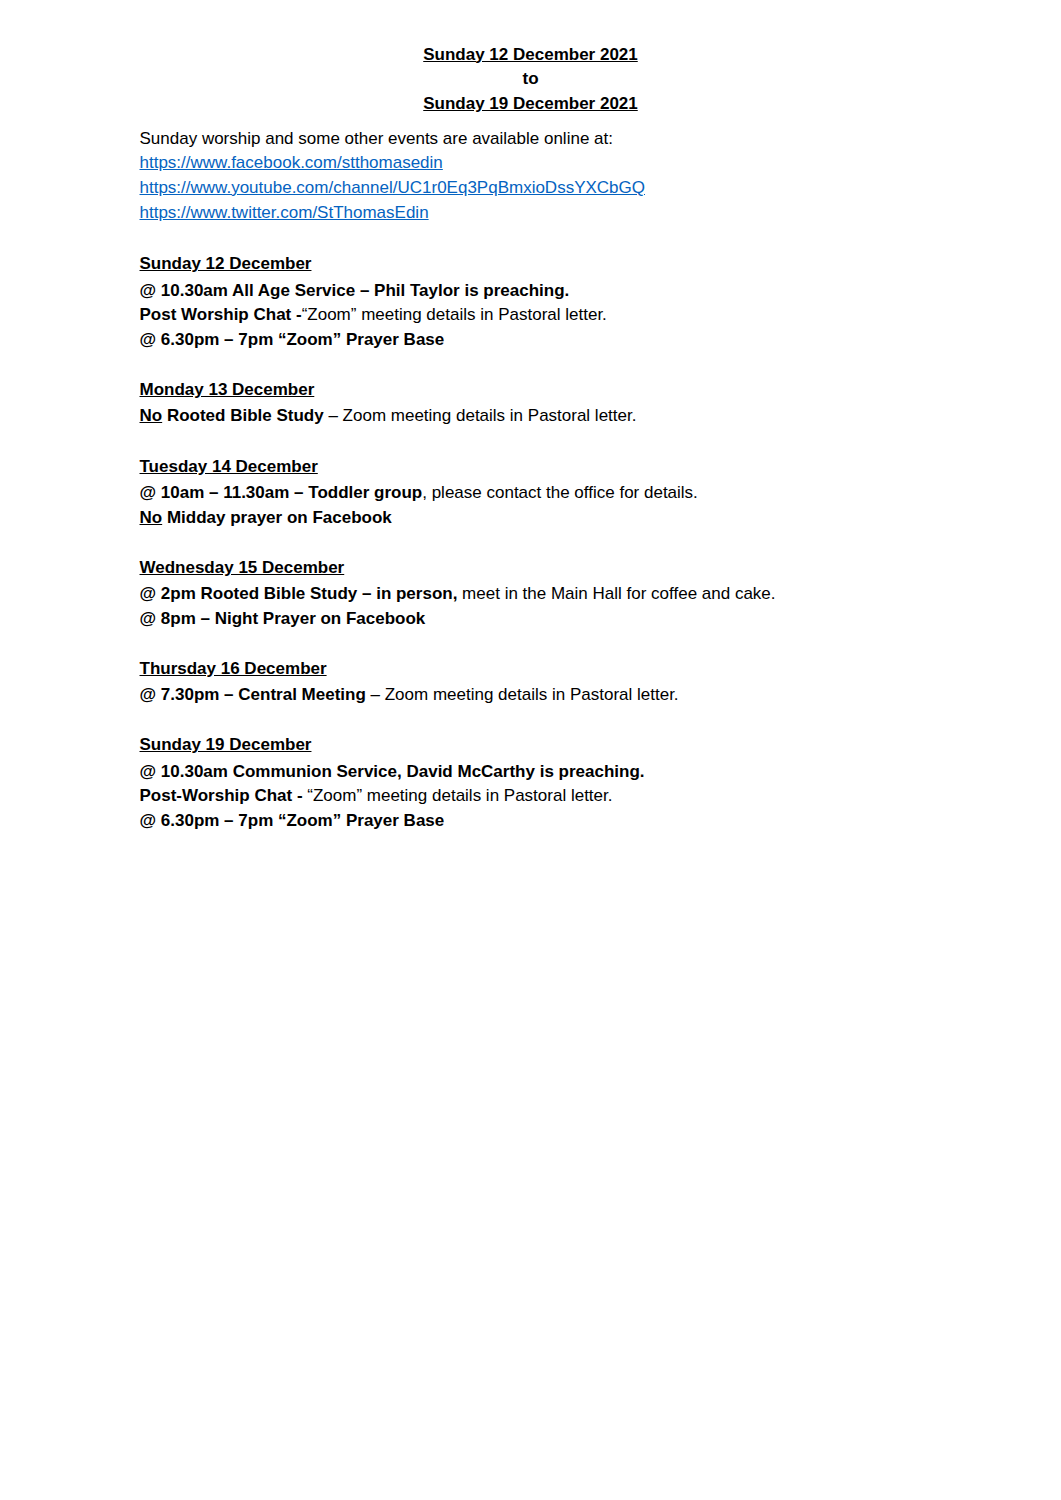Sunday 12 December 2021
to
Sunday 19 December 2021
Sunday worship and some other events are available online at:
https://www.facebook.com/stthomasedin https://www.youtube.com/channel/UC1r0Eq3PqBmxioDssYXCbGQ https://www.twitter.com/StThomasEdin
Sunday 12 December
@ 10.30am All Age Service – Phil Taylor is preaching.
Post Worship Chat -“Zoom” meeting details in Pastoral letter.
@ 6.30pm – 7pm “Zoom” Prayer Base
Monday 13 December
No Rooted Bible Study – Zoom meeting details in Pastoral letter.
Tuesday 14 December
@ 10am – 11.30am – Toddler group, please contact the office for details.
No Midday prayer on Facebook
Wednesday 15 December
@ 2pm Rooted Bible Study – in person, meet in the Main Hall for coffee and cake.
@ 8pm – Night Prayer on Facebook
Thursday 16 December
@ 7.30pm – Central Meeting – Zoom meeting details in Pastoral letter.
Sunday 19 December
@ 10.30am Communion Service, David McCarthy is preaching.
Post-Worship Chat - “Zoom” meeting details in Pastoral letter.
@ 6.30pm – 7pm “Zoom” Prayer Base